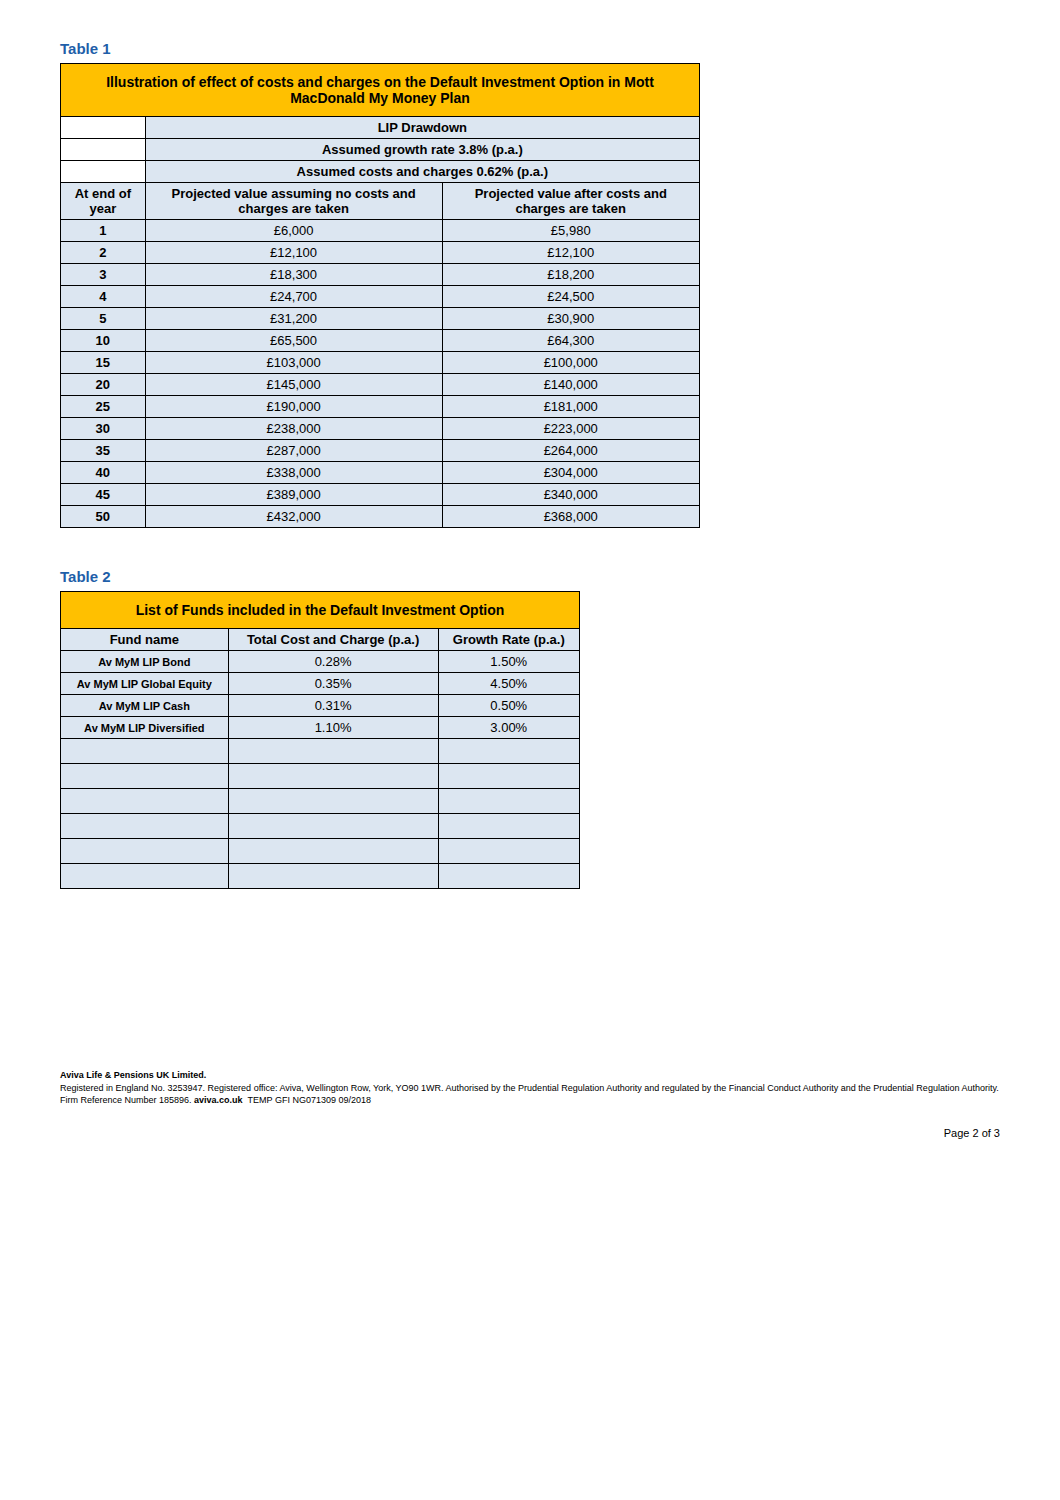Table 1
| Illustration of effect of costs and charges on the Default Investment Option in Mott MacDonald My Money Plan |
| | LIP Drawdown |
| | Assumed growth rate 3.8% (p.a.) |
| | Assumed costs and charges 0.62% (p.a.) |
| At end of year | Projected value assuming no costs and charges are taken | Projected value after costs and charges are taken |
| 1 | £6,000 | £5,980 |
| 2 | £12,100 | £12,100 |
| 3 | £18,300 | £18,200 |
| 4 | £24,700 | £24,500 |
| 5 | £31,200 | £30,900 |
| 10 | £65,500 | £64,300 |
| 15 | £103,000 | £100,000 |
| 20 | £145,000 | £140,000 |
| 25 | £190,000 | £181,000 |
| 30 | £238,000 | £223,000 |
| 35 | £287,000 | £264,000 |
| 40 | £338,000 | £304,000 |
| 45 | £389,000 | £340,000 |
| 50 | £432,000 | £368,000 |
Table 2
| List of Funds included in the Default Investment Option |
| Fund name | Total Cost and Charge (p.a.) | Growth Rate (p.a.) |
| Av MyM LIP Bond | 0.28% | 1.50% |
| Av MyM LIP Global Equity | 0.35% | 4.50% |
| Av MyM LIP Cash | 0.31% | 0.50% |
| Av MyM LIP Diversified | 1.10% | 3.00% |
Aviva Life & Pensions UK Limited.
Registered in England No. 3253947. Registered office: Aviva, Wellington Row, York, YO90 1WR. Authorised by the Prudential Regulation Authority and regulated by the Financial Conduct Authority and the Prudential Regulation Authority. Firm Reference Number 185896. aviva.co.uk TEMP GFI NG071309 09/2018
Page 2 of 3